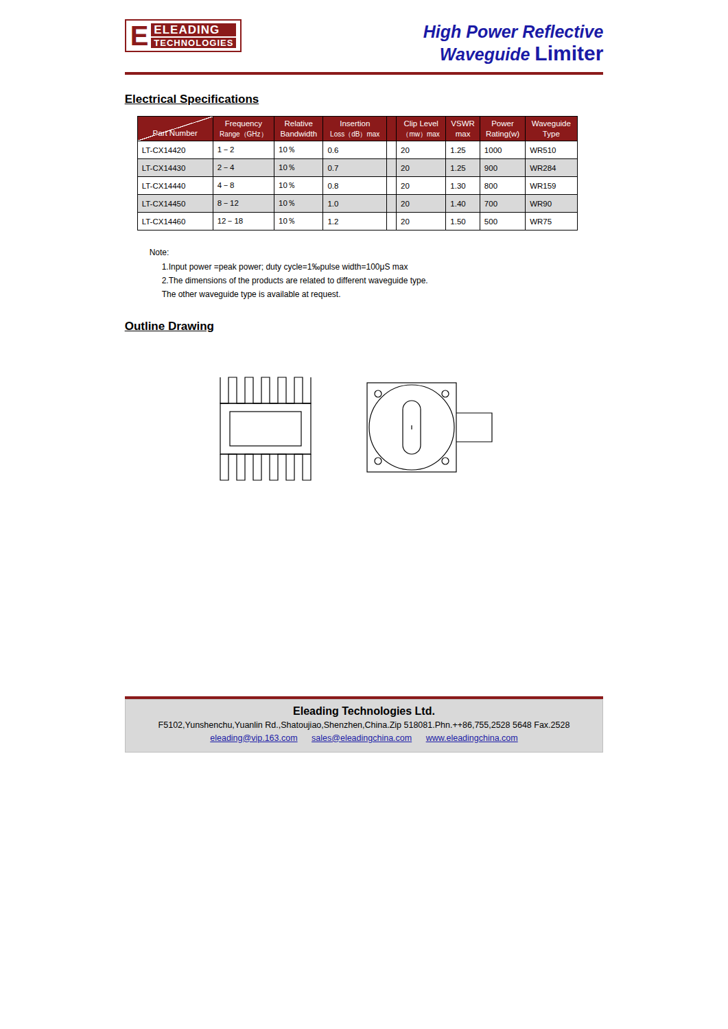E
ELEADING
TECHNOLOGIES
High Power Reflective Waveguide Limiter
Electrical Specifications
| Part Number | Frequency Range（GHz） | Relative Bandwidth | Insertion Loss（dB）max | | Clip Level （mw）max | VSWR max | Power Rating(w) | Waveguide Type |
| --- | --- | --- | --- | --- | --- | --- | --- | --- |
| LT-CX14420 | 1－2 | 10％ | 0.6 | | 20 | 1.25 | 1000 | WR510 |
| LT-CX14430 | 2－4 | 10％ | 0.7 | | 20 | 1.25 | 900 | WR284 |
| LT-CX14440 | 4－8 | 10％ | 0.8 | | 20 | 1.30 | 800 | WR159 |
| LT-CX14450 | 8－12 | 10％ | 1.0 | | 20 | 1.40 | 700 | WR90 |
| LT-CX14460 | 12－18 | 10％ | 1.2 | | 20 | 1.50 | 500 | WR75 |
Note:
1.Input power =peak power; duty cycle=1‰pulse width=100μS max
2.The dimensions of the products are related to different waveguide type.
The other waveguide type is available at request.
Outline Drawing
Eleading Technologies Ltd.
F5102,Yunshenchu,Yuanlin Rd.,Shatoujiao,Shenzhen,China.Zip 518081.Phn.++86,755,2528 5648 Fax.2528
eleading@vip.163.com sales@eleadingchina.com www.eleadingchina.com